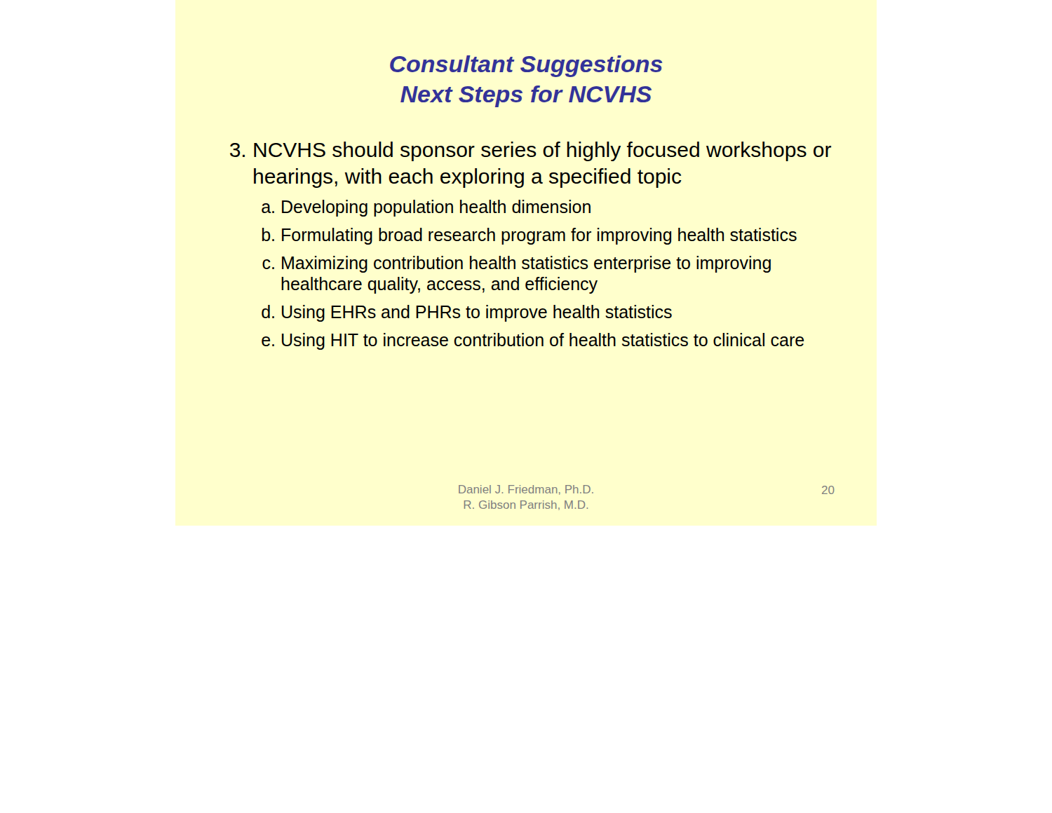Consultant Suggestions
Next Steps for NCVHS
NCVHS should sponsor series of highly focused workshops or hearings, with each exploring a specified topic
Developing population health dimension
Formulating broad research program for improving health statistics
Maximizing contribution health statistics enterprise to improving healthcare quality, access, and efficiency
Using EHRs and PHRs to improve health statistics
Using HIT to increase contribution of health statistics to clinical care
Daniel J. Friedman, Ph.D.
R. Gibson Parrish, M.D.
20